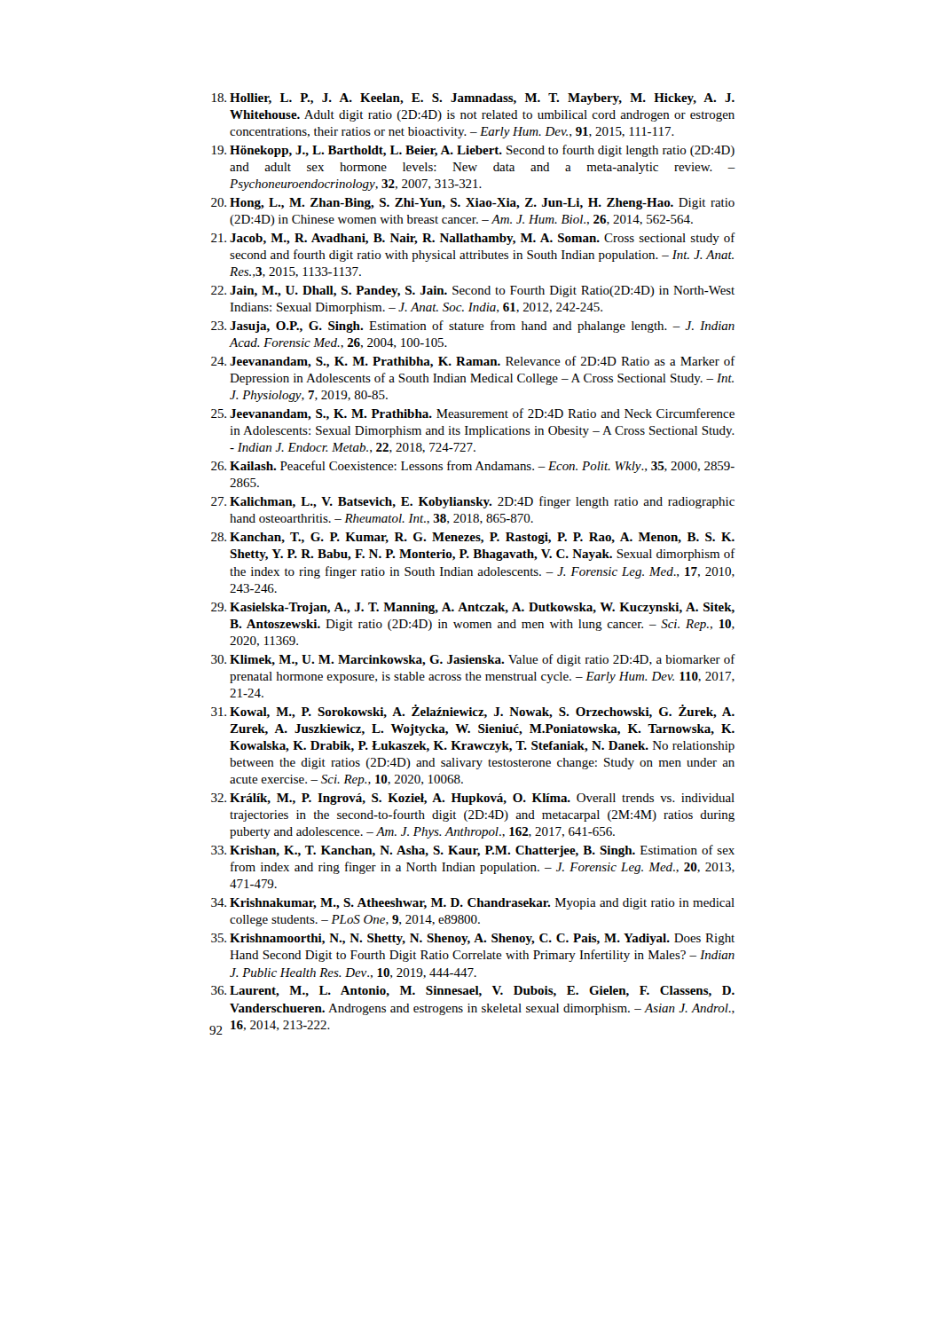18. Hollier, L. P., J. A. Keelan, E. S. Jamnadass, M. T. Maybery, M. Hickey, A. J. Whitehouse. Adult digit ratio (2D:4D) is not related to umbilical cord androgen or estrogen concentrations, their ratios or net bioactivity. – Early Hum. Dev., 91, 2015, 111-117.
19. Hönekopp, J., L. Bartholdt, L. Beier, A. Liebert. Second to fourth digit length ratio (2D:4D) and adult sex hormone levels: New data and a meta-analytic review. – Psychoneuroendocrinology, 32, 2007, 313-321.
20. Hong, L., M. Zhan-Bing, S. Zhi-Yun, S. Xiao-Xia, Z. Jun-Li, H. Zheng-Hao. Digit ratio (2D:4D) in Chinese women with breast cancer. – Am. J. Hum. Biol., 26, 2014, 562-564.
21. Jacob, M., R. Avadhani, B. Nair, R. Nallathamby, M. A. Soman. Cross sectional study of second and fourth digit ratio with physical attributes in South Indian population. – Int. J. Anat. Res., 3, 2015, 1133-1137.
22. Jain, M., U. Dhall, S. Pandey, S. Jain. Second to Fourth Digit Ratio(2D:4D) in North-West Indians: Sexual Dimorphism. – J. Anat. Soc. India, 61, 2012, 242-245.
23. Jasuja, O.P., G. Singh. Estimation of stature from hand and phalange length. – J. Indian Acad. Forensic Med., 26, 2004, 100-105.
24. Jeevanandam, S., K. M. Prathibha, K. Raman. Relevance of 2D:4D Ratio as a Marker of Depression in Adolescents of a South Indian Medical College – A Cross Sectional Study. – Int. J. Physiology, 7, 2019, 80-85.
25. Jeevanandam, S., K. M. Prathibha. Measurement of 2D:4D Ratio and Neck Circumference in Adolescents: Sexual Dimorphism and its Implications in Obesity – A Cross Sectional Study. - Indian J. Endocr. Metab., 22, 2018, 724-727.
26. Kailash. Peaceful Coexistence: Lessons from Andamans. – Econ. Polit. Wkly., 35, 2000, 2859-2865.
27. Kalichman, L., V. Batsevich, E. Kobyliansky. 2D:4D finger length ratio and radiographic hand osteoarthritis. – Rheumatol. Int., 38, 2018, 865-870.
28. Kanchan, T., G. P. Kumar, R. G. Menezes, P. Rastogi, P. P. Rao, A. Menon, B. S. K. Shetty, Y. P. R. Babu, F. N. P. Monterio, P. Bhagavath, V. C. Nayak. Sexual dimorphism of the index to ring finger ratio in South Indian adolescents. – J. Forensic Leg. Med., 17, 2010, 243-246.
29. Kasielska-Trojan, A., J. T. Manning, A. Antczak, A. Dutkowska, W. Kuczynski, A. Sitek, B. Antoszewski. Digit ratio (2D:4D) in women and men with lung cancer. – Sci. Rep., 10, 2020, 11369.
30. Klimek, M., U. M. Marcinkowska, G. Jasienska. Value of digit ratio 2D:4D, a biomarker of prenatal hormone exposure, is stable across the menstrual cycle. – Early Hum. Dev. 110, 2017, 21-24.
31. Kowal, M., P. Sorokowski, A. Żelaźniewicz, J. Nowak, S. Orzechowski, G. Żurek, A. Zurek, A. Juszkiewicz, L. Wojtycka, W. Sieniuć, M.Poniatowska, K. Tarnowska, K. Kowalska, K. Drabik, P. Łukaszek, K. Krawczyk, T. Stefaniak, N. Danek. No relationship between the digit ratios (2D:4D) and salivary testosterone change: Study on men under an acute exercise. – Sci. Rep., 10, 2020, 10068.
32. Králík, M., P. Ingrová, S. Kozieł, A. Hupková, O. Klíma. Overall trends vs. individual trajectories in the second-to-fourth digit (2D:4D) and metacarpal (2M:4M) ratios during puberty and adolescence. – Am. J. Phys. Anthropol., 162, 2017, 641-656.
33. Krishan, K., T. Kanchan, N. Asha, S. Kaur, P.M. Chatterjee, B. Singh. Estimation of sex from index and ring finger in a North Indian population. – J. Forensic Leg. Med., 20, 2013, 471-479.
34. Krishnakumar, M., S. Atheeshwar, M. D. Chandrasekar. Myopia and digit ratio in medical college students. – PLoS One, 9, 2014, e89800.
35. Krishnamoorthi, N., N. Shetty, N. Shenoy, A. Shenoy, C. C. Pais, M. Yadiyal. Does Right Hand Second Digit to Fourth Digit Ratio Correlate with Primary Infertility in Males? – Indian J. Public Health Res. Dev., 10, 2019, 444-447.
36. Laurent, M., L. Antonio, M. Sinnesael, V. Dubois, E. Gielen, F. Classens, D. Vanderschueren. Androgens and estrogens in skeletal sexual dimorphism. – Asian J. Androl., 16, 2014, 213-222.
92